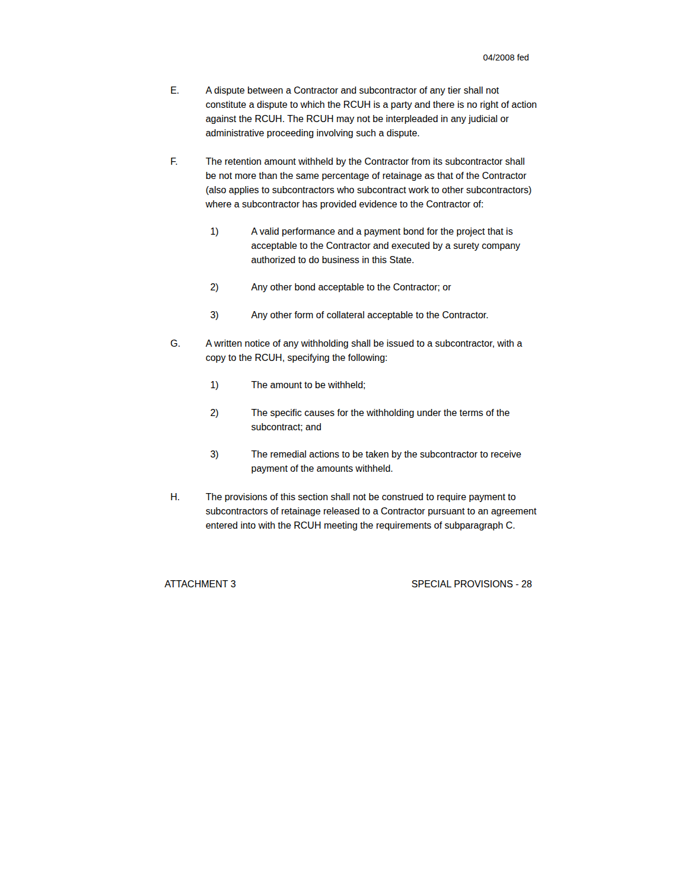04/2008 fed
E.
A dispute between a Contractor and subcontractor of any tier shall not constitute a dispute to which the RCUH is a party and there is no right of action against the RCUH. The RCUH may not be interpleaded in any judicial or administrative proceeding involving such a dispute.
F.
The retention amount withheld by the Contractor from its subcontractor shall be not more than the same percentage of retainage as that of the Contractor (also applies to subcontractors who subcontract work to other subcontractors) where a subcontractor has provided evidence to the Contractor of:
1)
A valid performance and a payment bond for the project that is acceptable to the Contractor and executed by a surety company authorized to do business in this State.
2)
Any other bond acceptable to the Contractor; or
3)
Any other form of collateral acceptable to the Contractor.
G.
A written notice of any withholding shall be issued to a subcontractor, with a copy to the RCUH, specifying the following:
1)
The amount to be withheld;
2)
The specific causes for the withholding under the terms of the subcontract; and
3)
The remedial actions to be taken by the subcontractor to receive payment of the amounts withheld.
H.
The provisions of this section shall not be construed to require payment to subcontractors of retainage released to a Contractor pursuant to an agreement entered into with the RCUH meeting the requirements of subparagraph C.
ATTACHMENT 3
SPECIAL PROVISIONS - 28